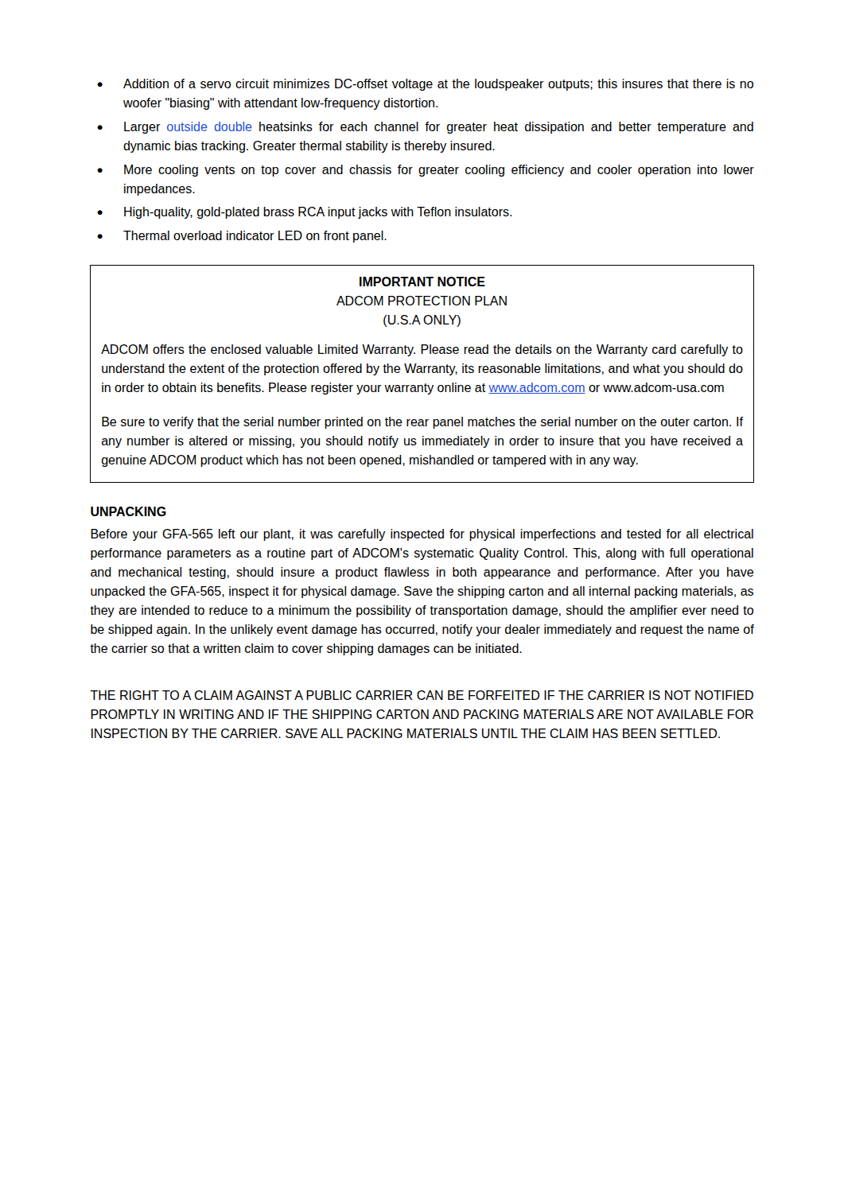Addition of a servo circuit minimizes DC-offset voltage at the loudspeaker outputs; this insures that there is no woofer "biasing" with attendant low-frequency distortion.
Larger outside double heatsinks for each channel for greater heat dissipation and better temperature and dynamic bias tracking. Greater thermal stability is thereby insured.
More cooling vents on top cover and chassis for greater cooling efficiency and cooler operation into lower impedances.
High-quality, gold-plated brass RCA input jacks with Teflon insulators.
Thermal overload indicator LED on front panel.
IMPORTANT NOTICE
ADCOM PROTECTION PLAN
(U.S.A ONLY)
ADCOM offers the enclosed valuable Limited Warranty. Please read the details on the Warranty card carefully to understand the extent of the protection offered by the Warranty, its reasonable limitations, and what you should do in order to obtain its benefits. Please register your warranty online at www.adcom.com or www.adcom-usa.com
Be sure to verify that the serial number printed on the rear panel matches the serial number on the outer carton. If any number is altered or missing, you should notify us immediately in order to insure that you have received a genuine ADCOM product which has not been opened, mishandled or tampered with in any way.
UNPACKING
Before your GFA-565 left our plant, it was carefully inspected for physical imperfections and tested for all electrical performance parameters as a routine part of ADCOM's systematic Quality Control. This, along with full operational and mechanical testing, should insure a product flawless in both appearance and performance. After you have unpacked the GFA-565, inspect it for physical damage. Save the shipping carton and all internal packing materials, as they are intended to reduce to a minimum the possibility of transportation damage, should the amplifier ever need to be shipped again. In the unlikely event damage has occurred, notify your dealer immediately and request the name of the carrier so that a written claim to cover shipping damages can be initiated.
THE RIGHT TO A CLAIM AGAINST A PUBLIC CARRIER CAN BE FORFEITED IF THE CARRIER IS NOT NOTIFIED PROMPTLY IN WRITING AND IF THE SHIPPING CARTON AND PACKING MATERIALS ARE NOT AVAILABLE FOR INSPECTION BY THE CARRIER. SAVE ALL PACKING MATERIALS UNTIL THE CLAIM HAS BEEN SETTLED.